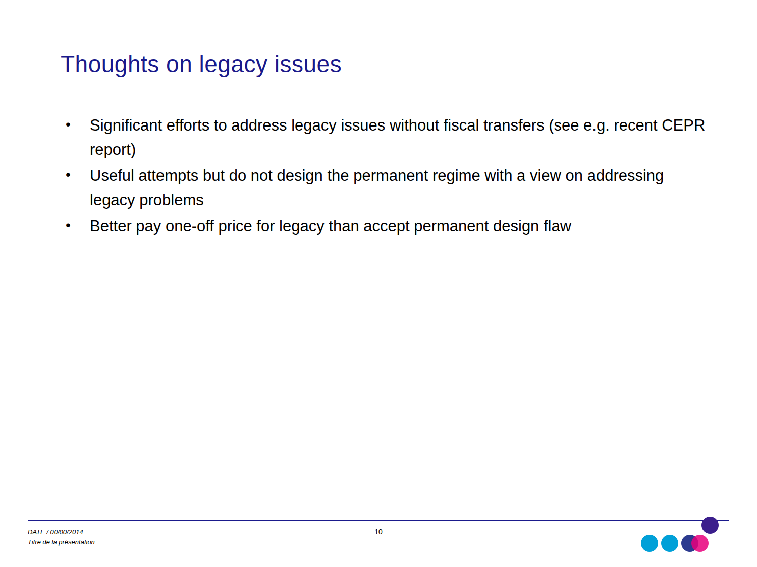Thoughts on legacy issues
Significant efforts to address legacy issues without fiscal transfers (see e.g. recent CEPR report)
Useful attempts but do not design the permanent regime with a view on addressing legacy problems
Better pay one-off price for legacy than accept permanent design flaw
DATE / 00/00/2014
Titre de la présentation
10